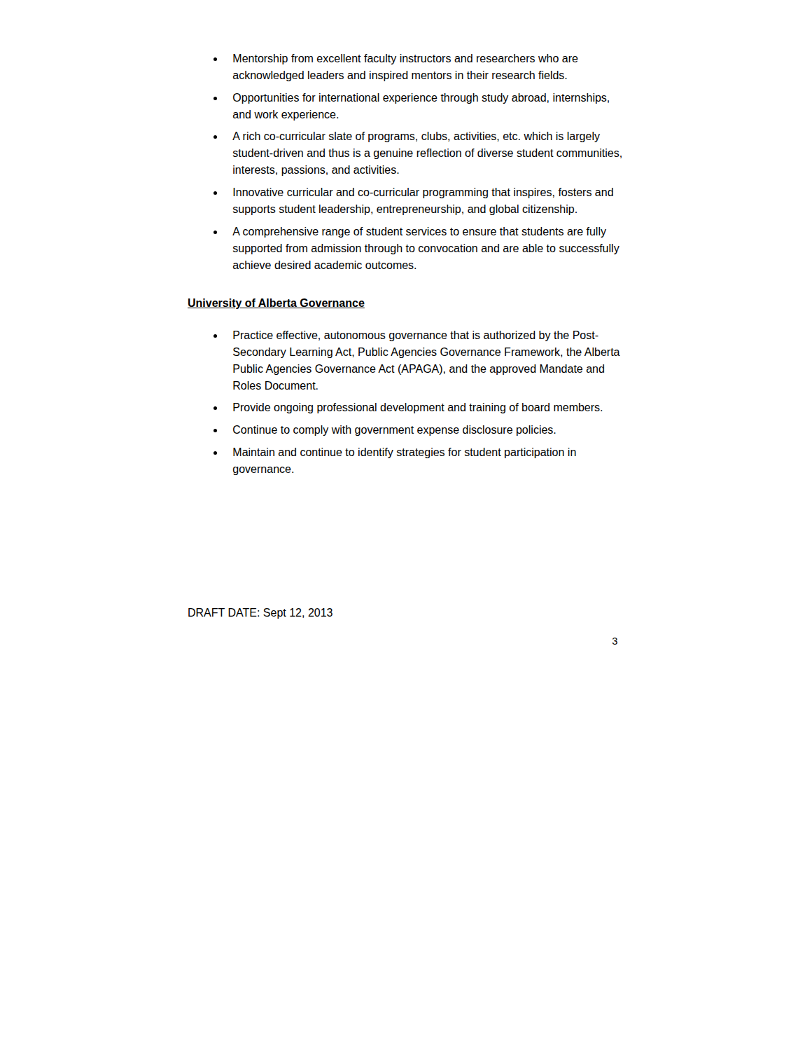Mentorship from excellent faculty instructors and researchers who are acknowledged leaders and inspired mentors in their research fields.
Opportunities for international experience through study abroad, internships, and work experience.
A rich co-curricular slate of programs, clubs, activities, etc. which is largely student-driven and thus is a genuine reflection of diverse student communities, interests, passions, and activities.
Innovative curricular and co-curricular programming that inspires, fosters and supports student leadership, entrepreneurship, and global citizenship.
A comprehensive range of student services to ensure that students are fully supported from admission through to convocation and are able to successfully achieve desired academic outcomes.
University of Alberta Governance
Practice effective, autonomous governance that is authorized by the Post-Secondary Learning Act, Public Agencies Governance Framework, the Alberta Public Agencies Governance Act (APAGA), and the approved Mandate and Roles Document.
Provide ongoing professional development and training of board members.
Continue to comply with government expense disclosure policies.
Maintain and continue to identify strategies for student participation in governance.
DRAFT DATE: Sept 12, 2013
3